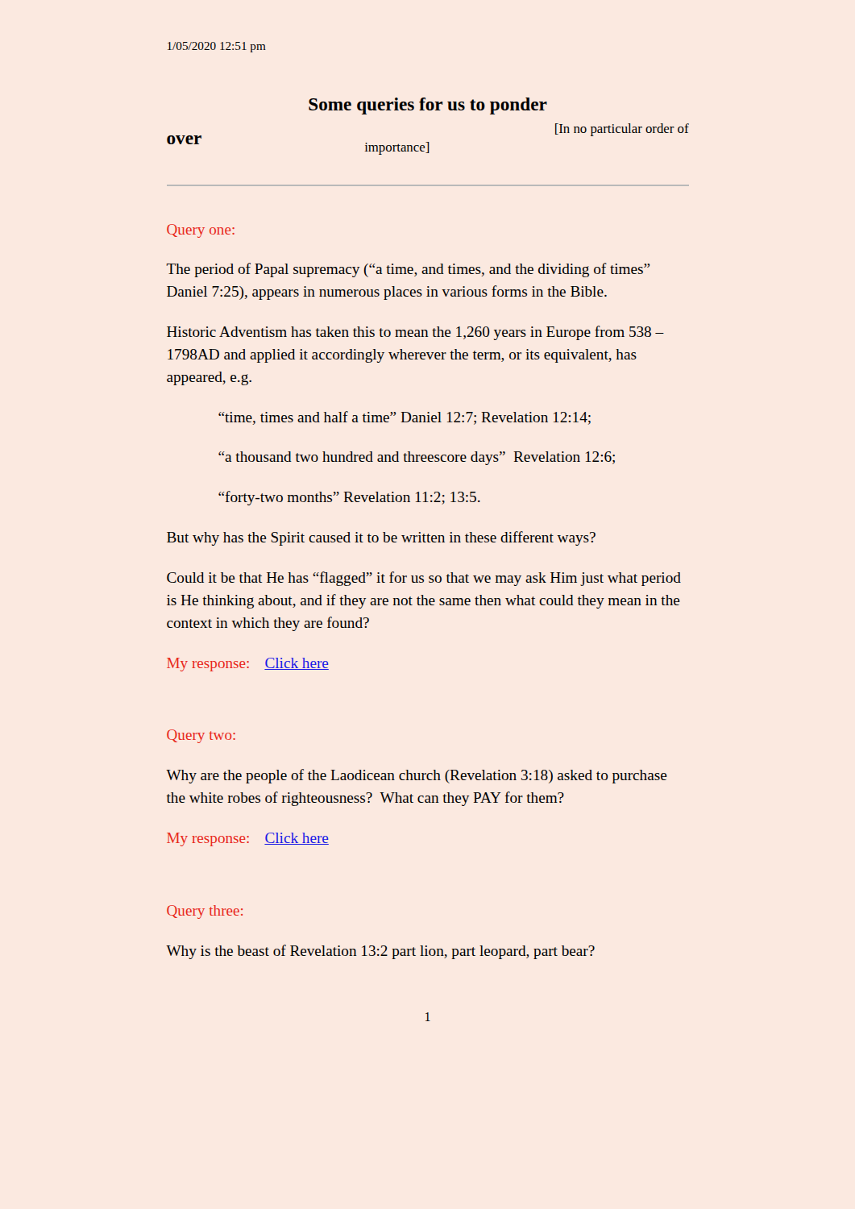1/05/2020 12:51 pm
Some queries for us to ponder
over [In no particular order of importance]
Query one:
The period of Papal supremacy (“a time, and times, and the dividing of times” Daniel 7:25), appears in numerous places in various forms in the Bible.
Historic Adventism has taken this to mean the 1,260 years in Europe from 538 – 1798AD and applied it accordingly wherever the term, or its equivalent, has appeared, e.g.
“time, times and half a time” Daniel 12:7; Revelation 12:14;
“a thousand two hundred and threescore days” Revelation 12:6;
“forty-two months” Revelation 11:2; 13:5.
But why has the Spirit caused it to be written in these different ways?
Could it be that He has “flagged” it for us so that we may ask Him just what period is He thinking about, and if they are not the same then what could they mean in the context in which they are found?
My response:Click here
Query two:
Why are the people of the Laodicean church (Revelation 3:18) asked to purchase the white robes of righteousness? What can they PAY for them?
My response:Click here
Query three:
Why is the beast of Revelation 13:2 part lion, part leopard, part bear?
1